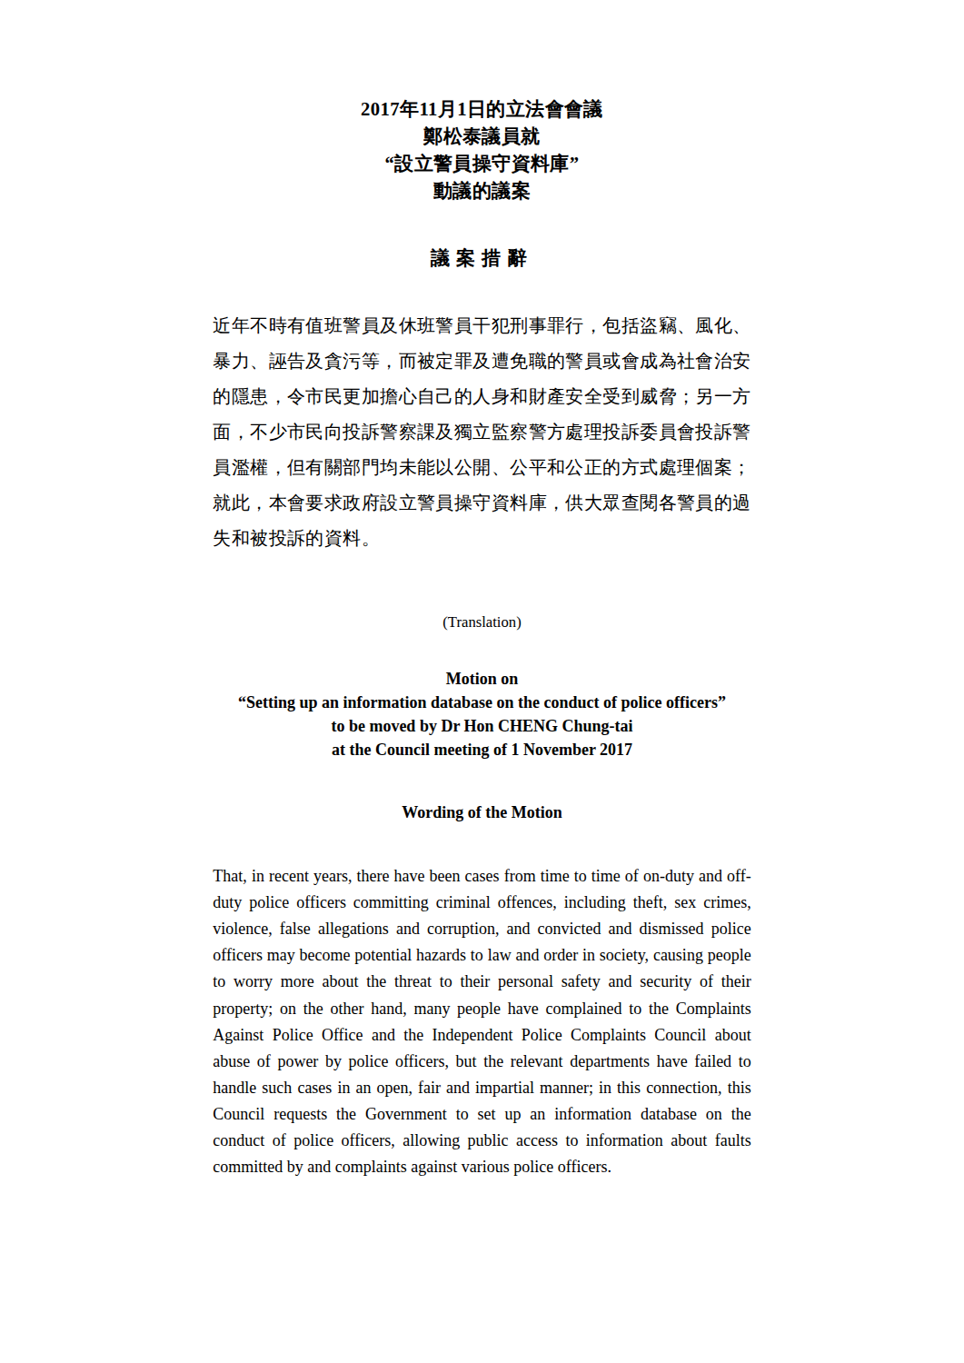2017年11月1日的立法會會議 鄭松泰議員就 “設立警員操守資料庫” 動議的議案
議案措辭
近年不時有值班警員及休班警員干犯刑事罪行，包括盜竊、風化、暴力、誣告及貪污等，而被定罪及遭免職的警員或會成為社會治安的隱患，令市民更加擔心自己的人身和財產安全受到威脅；另一方面，不少市民向投訴警察課及獨立監察警方處理投訴委員會投訴警員濫權，但有關部門均未能以公開、公平和公正的方式處理個案；就此，本會要求政府設立警員操守資料庫，供大眾查閱各警員的過失和被投訴的資料。
(Translation)
Motion on “Setting up an information database on the conduct of police officers” to be moved by Dr Hon CHENG Chung-tai at the Council meeting of 1 November 2017
Wording of the Motion
That, in recent years, there have been cases from time to time of on-duty and off-duty police officers committing criminal offences, including theft, sex crimes, violence, false allegations and corruption, and convicted and dismissed police officers may become potential hazards to law and order in society, causing people to worry more about the threat to their personal safety and security of their property; on the other hand, many people have complained to the Complaints Against Police Office and the Independent Police Complaints Council about abuse of power by police officers, but the relevant departments have failed to handle such cases in an open, fair and impartial manner; in this connection, this Council requests the Government to set up an information database on the conduct of police officers, allowing public access to information about faults committed by and complaints against various police officers.